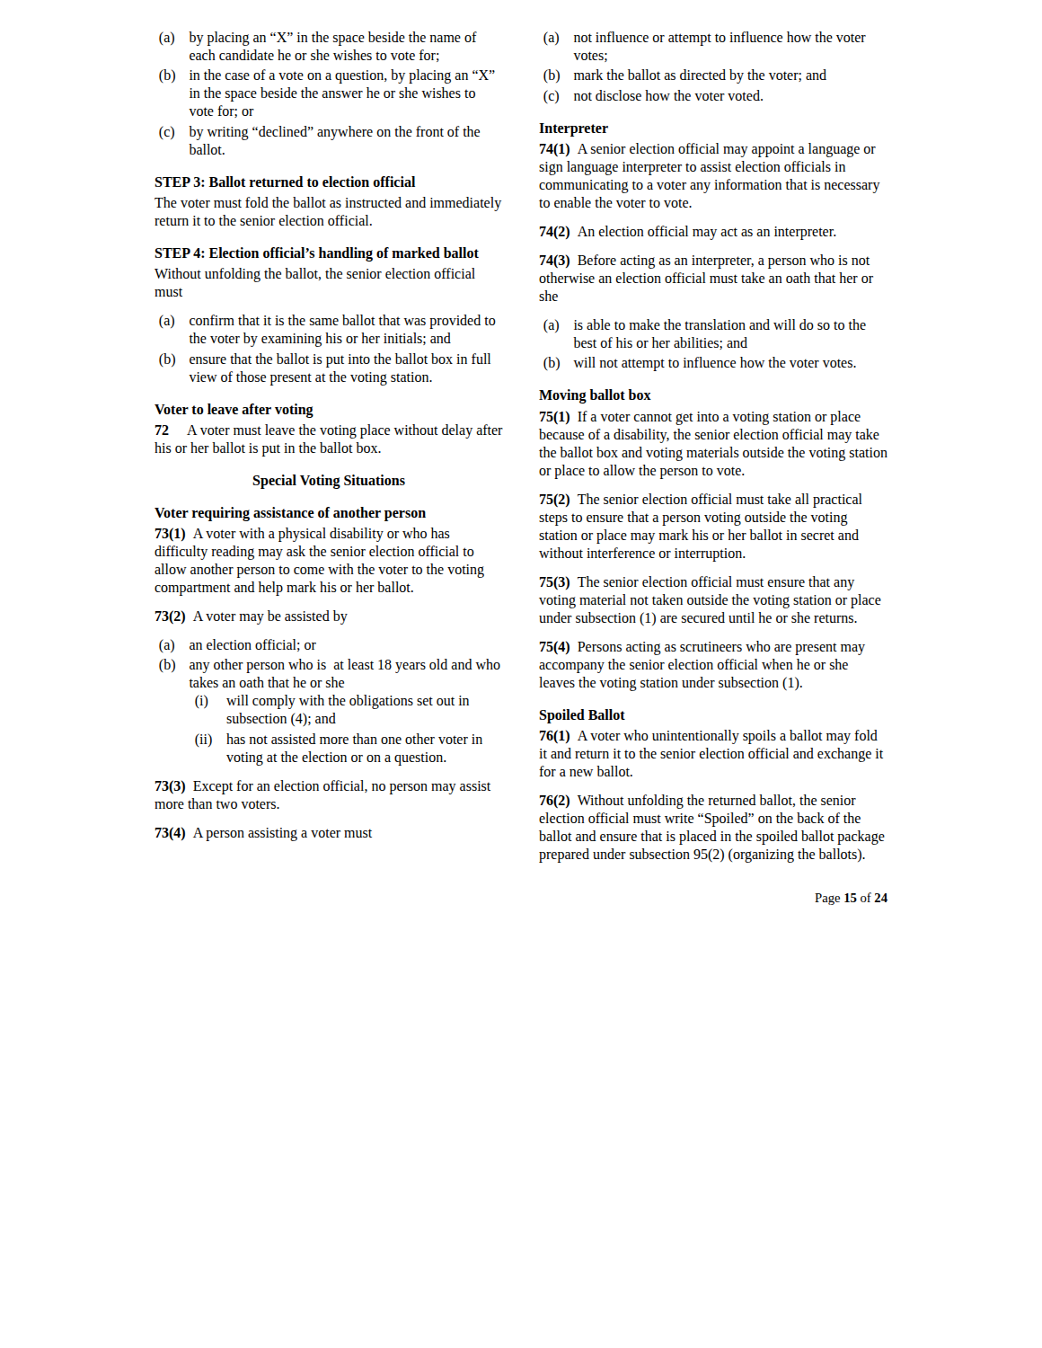by placing an “X” in the space beside the name of each candidate he or she wishes to vote for;
in the case of a vote on a question, by placing an “X” in the space beside the answer he or she wishes to vote for; or
by writing “declined” anywhere on the front of the ballot.
STEP 3: Ballot returned to election official
The voter must fold the ballot as instructed and immediately return it to the senior election official.
STEP 4: Election official’s handling of marked ballot
Without unfolding the ballot, the senior election official must
confirm that it is the same ballot that was provided to the voter by examining his or her initials; and
ensure that the ballot is put into the ballot box in full view of those present at the voting station.
Voter to leave after voting
72 A voter must leave the voting place without delay after his or her ballot is put in the ballot box.
Special Voting Situations
Voter requiring assistance of another person
73(1) A voter with a physical disability or who has difficulty reading may ask the senior election official to allow another person to come with the voter to the voting compartment and help mark his or her ballot.
73(2) A voter may be assisted by
an election official; or
any other person who is at least 18 years old and who takes an oath that he or she
will comply with the obligations set out in subsection (4); and
has not assisted more than one other voter in voting at the election or on a question.
73(3) Except for an election official, no person may assist more than two voters.
73(4) A person assisting a voter must
not influence or attempt to influence how the voter votes;
mark the ballot as directed by the voter; and
not disclose how the voter voted.
Interpreter
74(1) A senior election official may appoint a language or sign language interpreter to assist election officials in communicating to a voter any information that is necessary to enable the voter to vote.
74(2) An election official may act as an interpreter.
74(3) Before acting as an interpreter, a person who is not otherwise an election official must take an oath that her or she
is able to make the translation and will do so to the best of his or her abilities; and
will not attempt to influence how the voter votes.
Moving ballot box
75(1) If a voter cannot get into a voting station or place because of a disability, the senior election official may take the ballot box and voting materials outside the voting station or place to allow the person to vote.
75(2) The senior election official must take all practical steps to ensure that a person voting outside the voting station or place may mark his or her ballot in secret and without interference or interruption.
75(3) The senior election official must ensure that any voting material not taken outside the voting station or place under subsection (1) are secured until he or she returns.
75(4) Persons acting as scrutineers who are present may accompany the senior election official when he or she leaves the voting station under subsection (1).
Spoiled Ballot
76(1) A voter who unintentionally spoils a ballot may fold it and return it to the senior election official and exchange it for a new ballot.
76(2) Without unfolding the returned ballot, the senior election official must write “Spoiled” on the back of the ballot and ensure that is placed in the spoiled ballot package prepared under subsection 95(2) (organizing the ballots).
Page 15 of 24